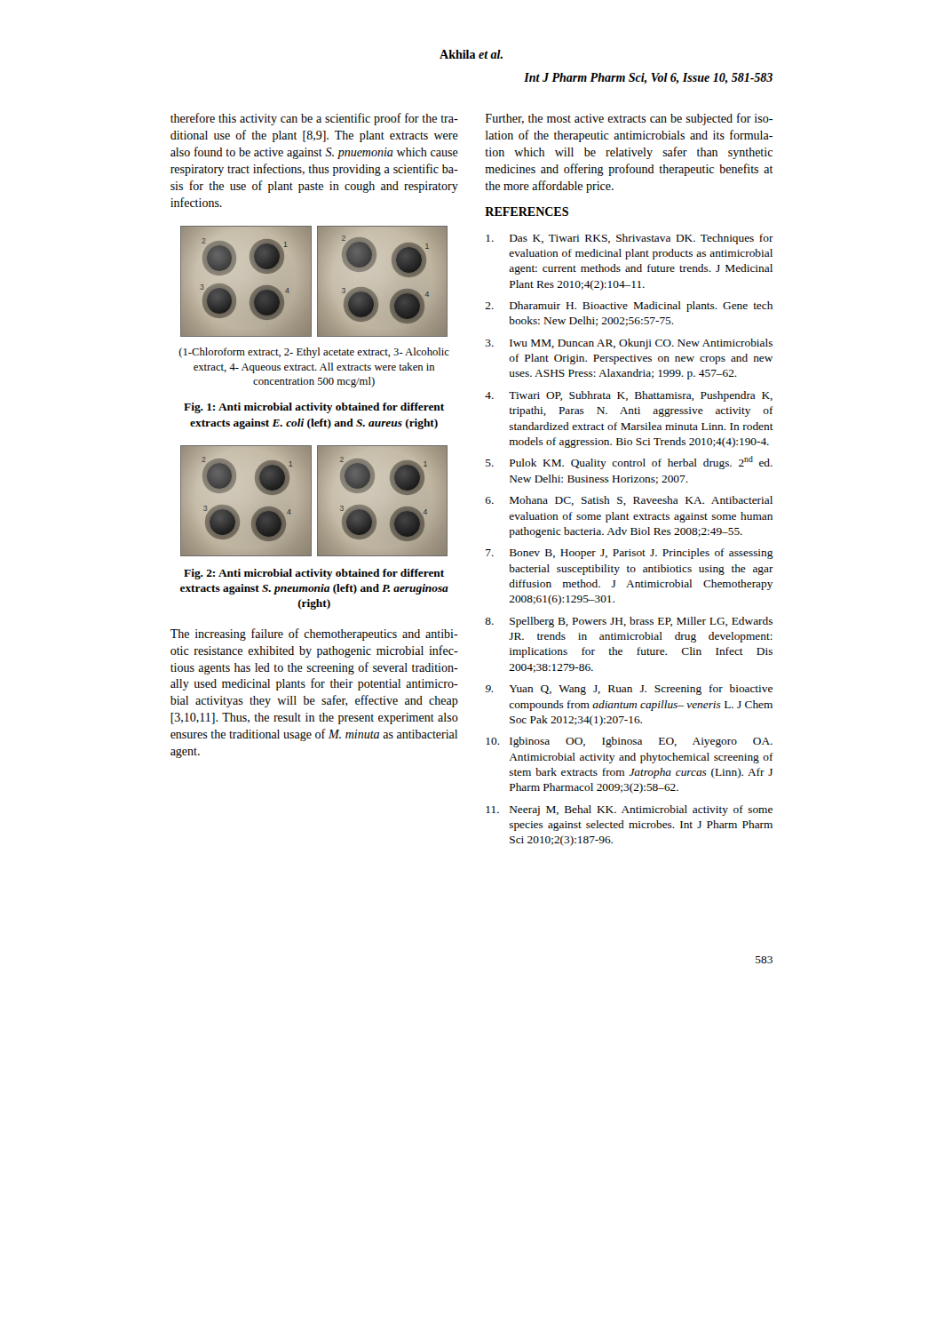Akhila et al.
Int J Pharm Pharm Sci, Vol 6, Issue 10, 581-583
therefore this activity can be a scientific proof for the traditional use of the plant [8,9]. The plant extracts were also found to be active against S. pnuemonia which cause respiratory tract infections, thus providing a scientific basis for the use of plant paste in cough and respiratory infections.
2
1
3
4
2
1
3
4
(1-Chloroform extract, 2- Ethyl acetate extract, 3- Alcoholic extract, 4- Aqueous extract. All extracts were taken in concentration 500 mcg/ml)
Fig. 1: Anti microbial activity obtained for different extracts against E. coli (left) and S. aureus (right)
2
1
3
4
2
1
3
4
Fig. 2: Anti microbial activity obtained for different extracts against S. pneumonia (left) and P. aeruginosa (right)
The increasing failure of chemotherapeutics and antibiotic resistance exhibited by pathogenic microbial infectious agents has led to the screening of several traditionally used medicinal plants for their potential antimicrobial activityas they will be safer, effective and cheap [3,10,11]. Thus, the result in the present experiment also ensures the traditional usage of M. minuta as antibacterial agent.
Further, the most active extracts can be subjected for isolation of the therapeutic antimicrobials and its formulation which will be relatively safer than synthetic medicines and offering profound therapeutic benefits at the more affordable price.
REFERENCES
Das K, Tiwari RKS, Shrivastava DK. Techniques for evaluation of medicinal plant products as antimicrobial agent: current methods and future trends. J Medicinal Plant Res 2010;4(2):104–11.
Dharamuir H. Bioactive Madicinal plants. Gene tech books: New Delhi; 2002;56:57-75.
Iwu MM, Duncan AR, Okunji CO. New Antimicrobials of Plant Origin. Perspectives on new crops and new uses. ASHS Press: Alaxandria; 1999. p. 457–62.
Tiwari OP, Subhrata K, Bhattamisra, Pushpendra K, tripathi, Paras N. Anti aggressive activity of standardized extract of Marsilea minuta Linn. In rodent models of aggression. Bio Sci Trends 2010;4(4):190-4.
Pulok KM. Quality control of herbal drugs. 2nd ed. New Delhi: Business Horizons; 2007.
Mohana DC, Satish S, Raveesha KA. Antibacterial evaluation of some plant extracts against some human pathogenic bacteria. Adv Biol Res 2008;2:49–55.
Bonev B, Hooper J, Parisot J. Principles of assessing bacterial susceptibility to antibiotics using the agar diffusion method. J Antimicrobial Chemotherapy 2008;61(6):1295–301.
Spellberg B, Powers JH, brass EP, Miller LG, Edwards JR. trends in antimicrobial drug development: implications for the future. Clin Infect Dis 2004;38:1279-86.
Yuan Q, Wang J, Ruan J. Screening for bioactive compounds from adiantum capillus– veneris L. J Chem Soc Pak 2012;34(1):207-16.
Igbinosa OO, Igbinosa EO, Aiyegoro OA. Antimicrobial activity and phytochemical screening of stem bark extracts from Jatropha curcas (Linn). Afr J Pharm Pharmacol 2009;3(2):58–62.
Neeraj M, Behal KK. Antimicrobial activity of some species against selected microbes. Int J Pharm Pharm Sci 2010;2(3):187-96.
583